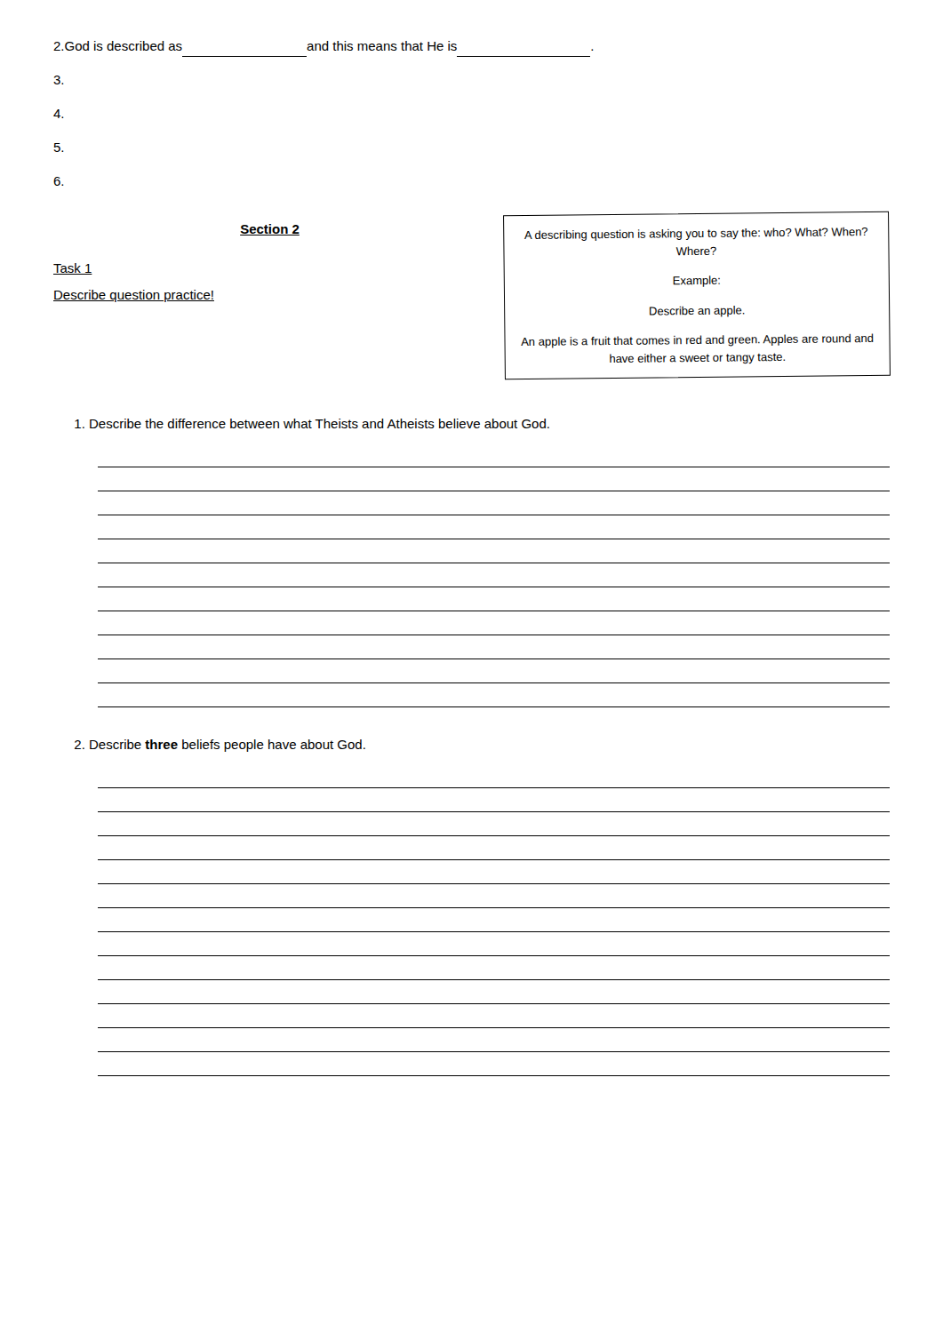2.God is described as and this means that He is .
3.
4.
5.
6.
A describing question is asking you to say the: who? What? When? Where?
Example:
Describe an apple.
An apple is a fruit that comes in red and green. Apples are round and have either a sweet or tangy taste.
Section 2
Task 1
Describe question practice!
Describe the difference between what Theists and Atheists believe about God.
Describe three beliefs people have about God.